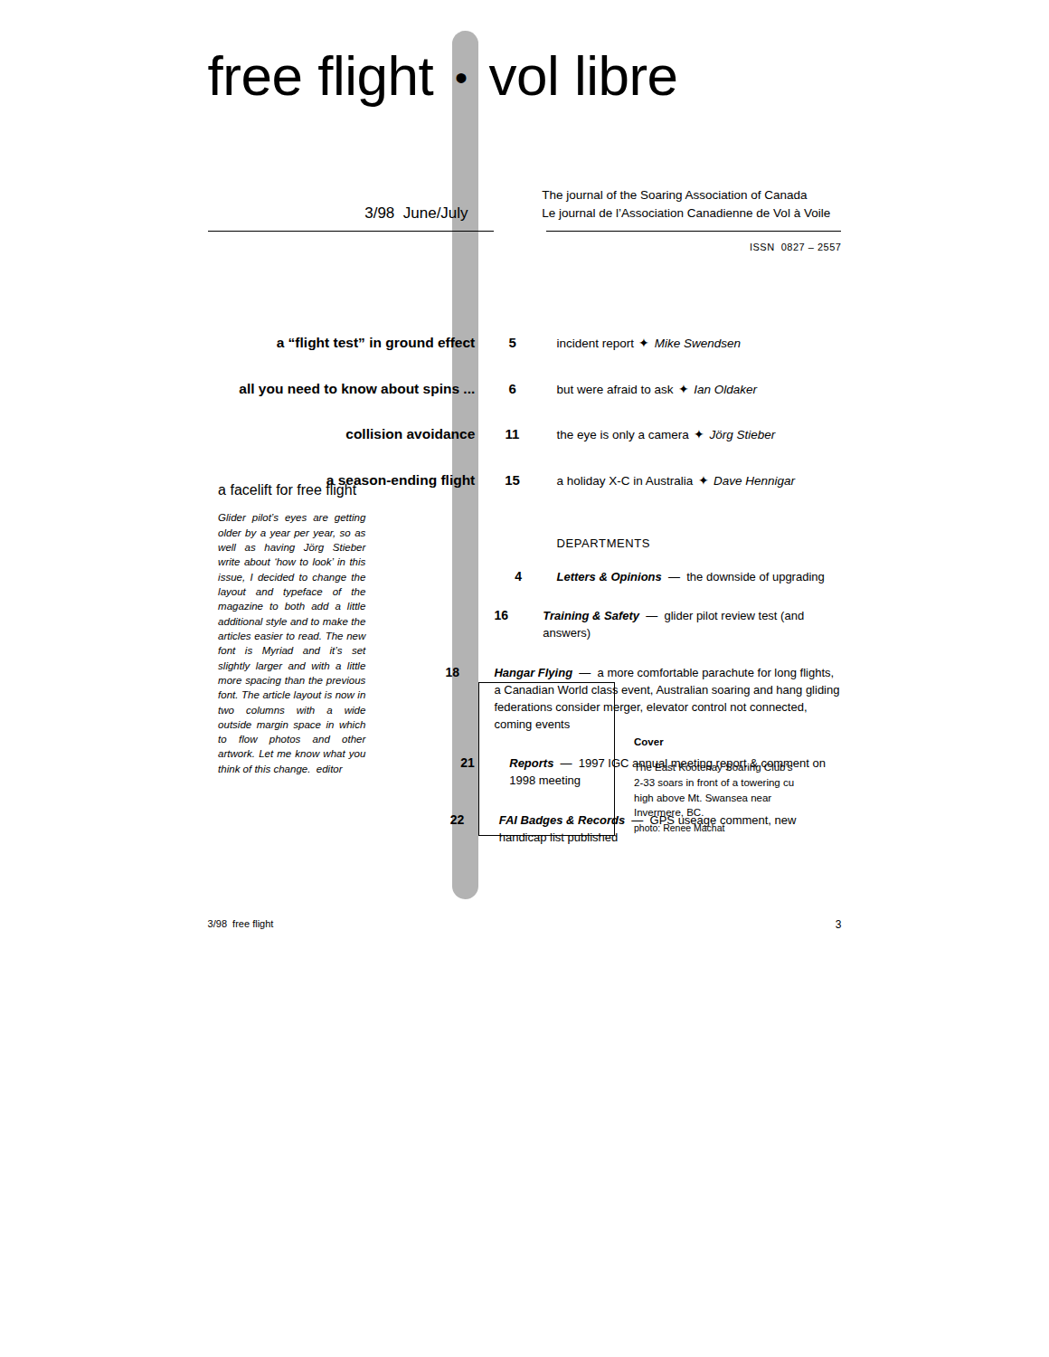free flight • vol libre
3/98 June/July
The journal of the Soaring Association of Canada
Le journal de l’Association Canadienne de Vol à Voile
ISSN 0827 – 2557
a “flight test” in ground effect
5
incident report ✦ Mike Swendsen
all you need to know about spins ...
6
but were afraid to ask ✦ Ian Oldaker
collision avoidance
11
the eye is only a camera ✦ Jörg Stieber
a season-ending flight
15
a holiday X-C in Australia ✦ Dave Hennigar
DEPARTMENTS
4
Letters & Opinions — the downside of upgrading
16
Training & Safety — glider pilot review test (and answers)
18
Hangar Flying — a more comfortable parachute for long flights, a Canadian World class event, Australian soaring and hang gliding federations consider merger, elevator control not connected, coming events
21
Reports — 1997 IGC annual meeting report & comment on 1998 meeting
22
FAI Badges & Records — GPS useage comment, new handicap list published
a facelift for free flight
Glider pilot’s eyes are getting older by a year per year, so as well as having Jörg Stieber write about ‘how to look’ in this issue, I decided to change the layout and typeface of the magazine to both add a little additional style and to make the articles easier to read. The new font is Myriad and it’s set slightly larger and with a little more spacing than the previous font. The article layout is now in two columns with a wide outside margin space in which to flow photos and other artwork. Let me know what you think of this change. editor
Cover The East Kootenay Soaring Club’s 2-33 soars in front of a towering cu high above Mt. Swansea near Invermere, BC.
photo: Renee Machat
3/98 free flight
3